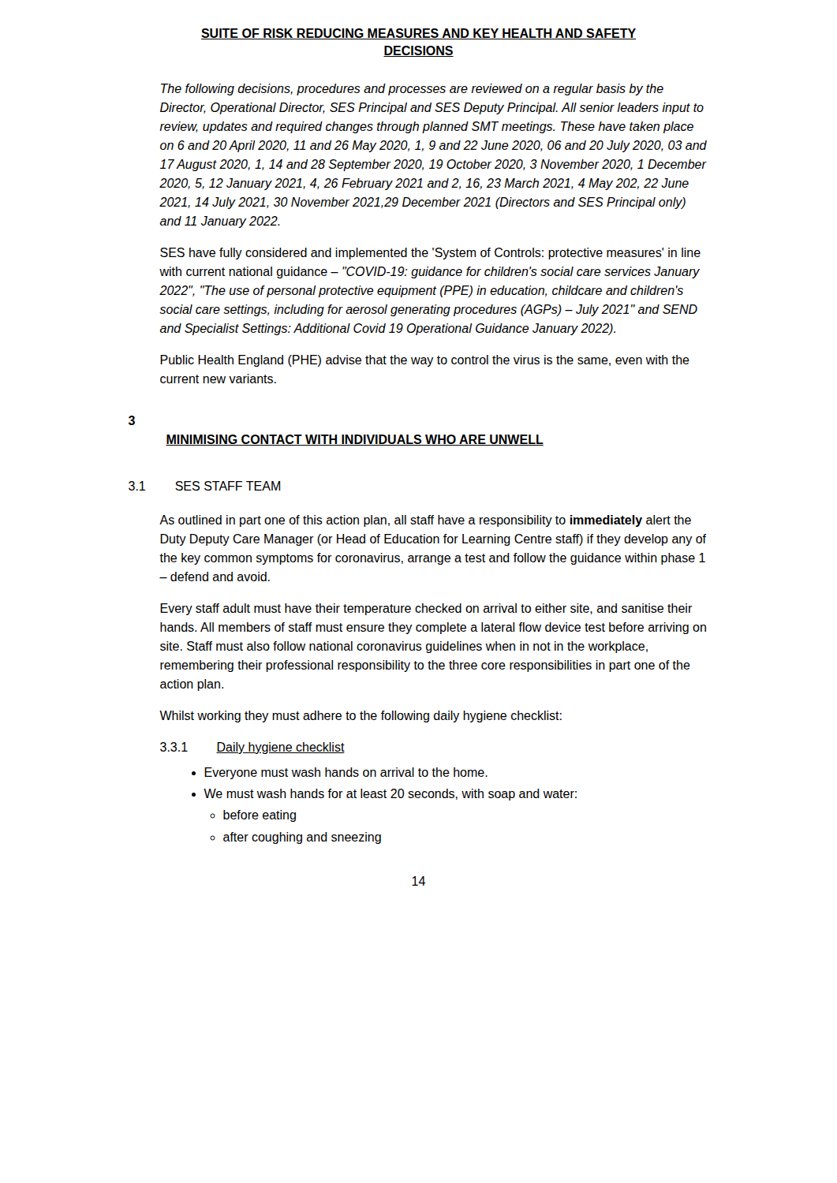SUITE OF RISK REDUCING MEASURES AND KEY HEALTH AND SAFETY
DECISIONS
The following decisions, procedures and processes are reviewed on a regular basis by the Director, Operational Director, SES Principal and SES Deputy Principal. All senior leaders input to review, updates and required changes through planned SMT meetings. These have taken place on 6 and 20 April 2020, 11 and 26 May 2020, 1, 9 and 22 June 2020, 06 and 20 July 2020, 03 and 17 August 2020, 1, 14 and 28 September 2020, 19 October 2020, 3 November 2020, 1 December 2020, 5, 12 January 2021, 4, 26 February 2021 and 2, 16, 23 March 2021, 4 May 202, 22 June 2021, 14 July 2021, 30 November 2021,29 December 2021 (Directors and SES Principal only) and 11 January 2022.
SES have fully considered and implemented the 'System of Controls: protective measures' in line with current national guidance – "COVID-19: guidance for children's social care services January 2022", "The use of personal protective equipment (PPE) in education, childcare and children's social care settings, including for aerosol generating procedures (AGPs) – July 2021" and SEND and Specialist Settings: Additional Covid 19 Operational Guidance January 2022).
Public Health England (PHE) advise that the way to control the virus is the same, even with the current new variants.
3
MINIMISING CONTACT WITH INDIVIDUALS WHO ARE UNWELL
3.1 SES STAFF TEAM
As outlined in part one of this action plan, all staff have a responsibility to immediately alert the Duty Deputy Care Manager (or Head of Education for Learning Centre staff) if they develop any of the key common symptoms for coronavirus, arrange a test and follow the guidance within phase 1 – defend and avoid.
Every staff adult must have their temperature checked on arrival to either site, and sanitise their hands. All members of staff must ensure they complete a lateral flow device test before arriving on site. Staff must also follow national coronavirus guidelines when in not in the workplace, remembering their professional responsibility to the three core responsibilities in part one of the action plan.
Whilst working they must adhere to the following daily hygiene checklist:
3.3.1 Daily hygiene checklist
Everyone must wash hands on arrival to the home.
We must wash hands for at least 20 seconds, with soap and water:
before eating
after coughing and sneezing
14